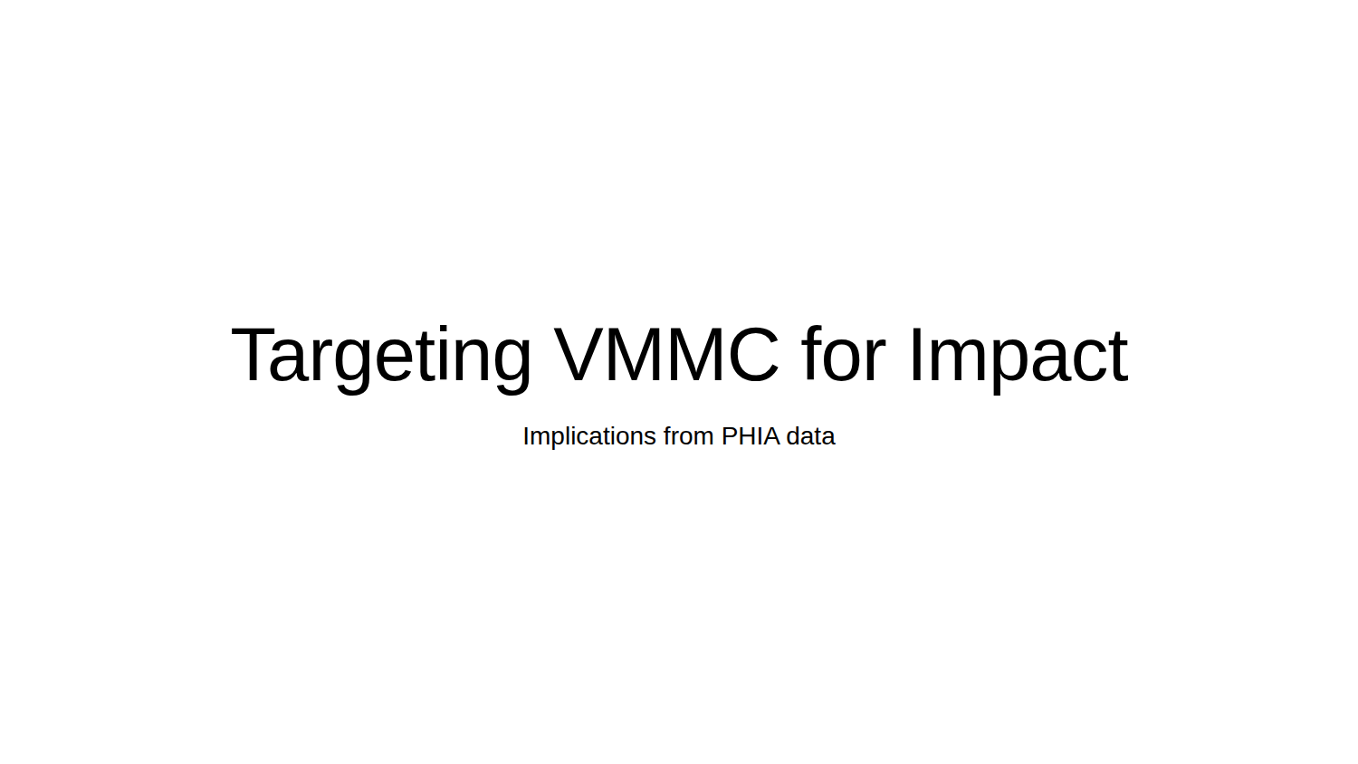Targeting VMMC for Impact
Implications from PHIA data